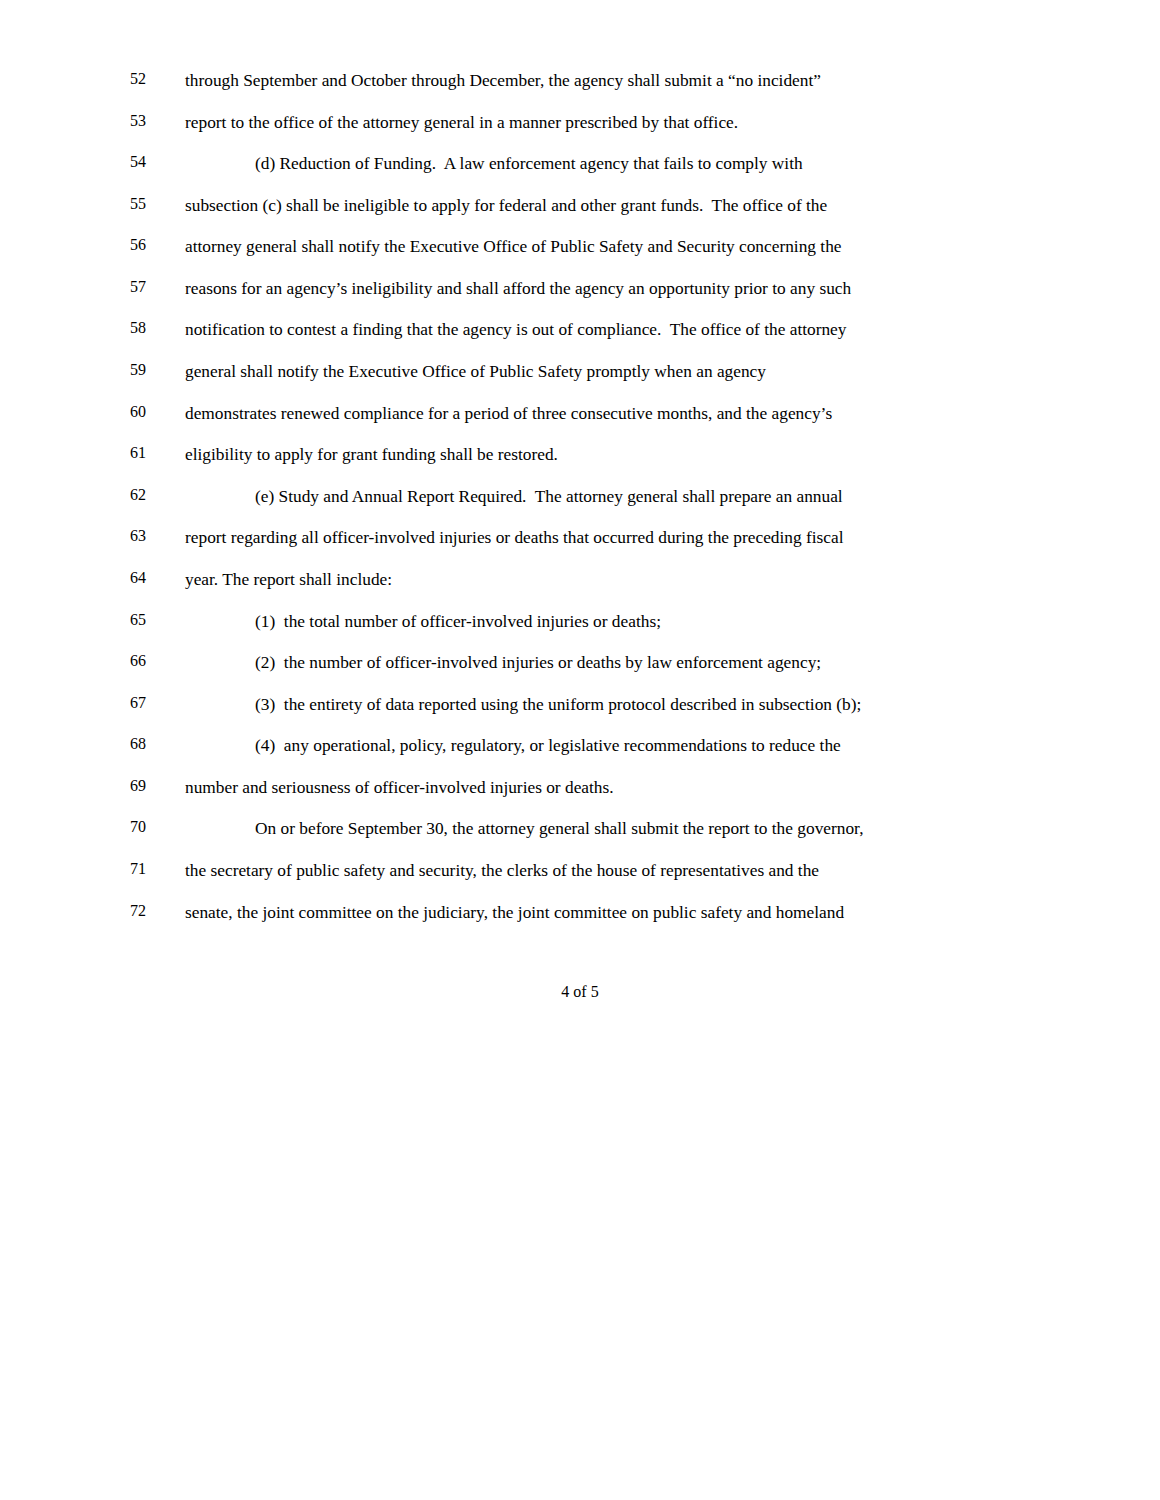52
through September and October through December, the agency shall submit a “no incident”
53
report to the office of the attorney general in a manner prescribed by that office.
54
(d) Reduction of Funding. A law enforcement agency that fails to comply with
55
subsection (c) shall be ineligible to apply for federal and other grant funds. The office of the
56
attorney general shall notify the Executive Office of Public Safety and Security concerning the
57
reasons for an agency’s ineligibility and shall afford the agency an opportunity prior to any such
58
notification to contest a finding that the agency is out of compliance. The office of the attorney
59
general shall notify the Executive Office of Public Safety promptly when an agency
60
demonstrates renewed compliance for a period of three consecutive months, and the agency’s
61
eligibility to apply for grant funding shall be restored.
62
(e) Study and Annual Report Required. The attorney general shall prepare an annual
63
report regarding all officer-involved injuries or deaths that occurred during the preceding fiscal
64
year. The report shall include:
65
(1) the total number of officer-involved injuries or deaths;
66
(2) the number of officer-involved injuries or deaths by law enforcement agency;
67
(3) the entirety of data reported using the uniform protocol described in subsection (b);
68
(4) any operational, policy, regulatory, or legislative recommendations to reduce the
69
number and seriousness of officer-involved injuries or deaths.
70
On or before September 30, the attorney general shall submit the report to the governor,
71
the secretary of public safety and security, the clerks of the house of representatives and the
72
senate, the joint committee on the judiciary, the joint committee on public safety and homeland
4 of 5